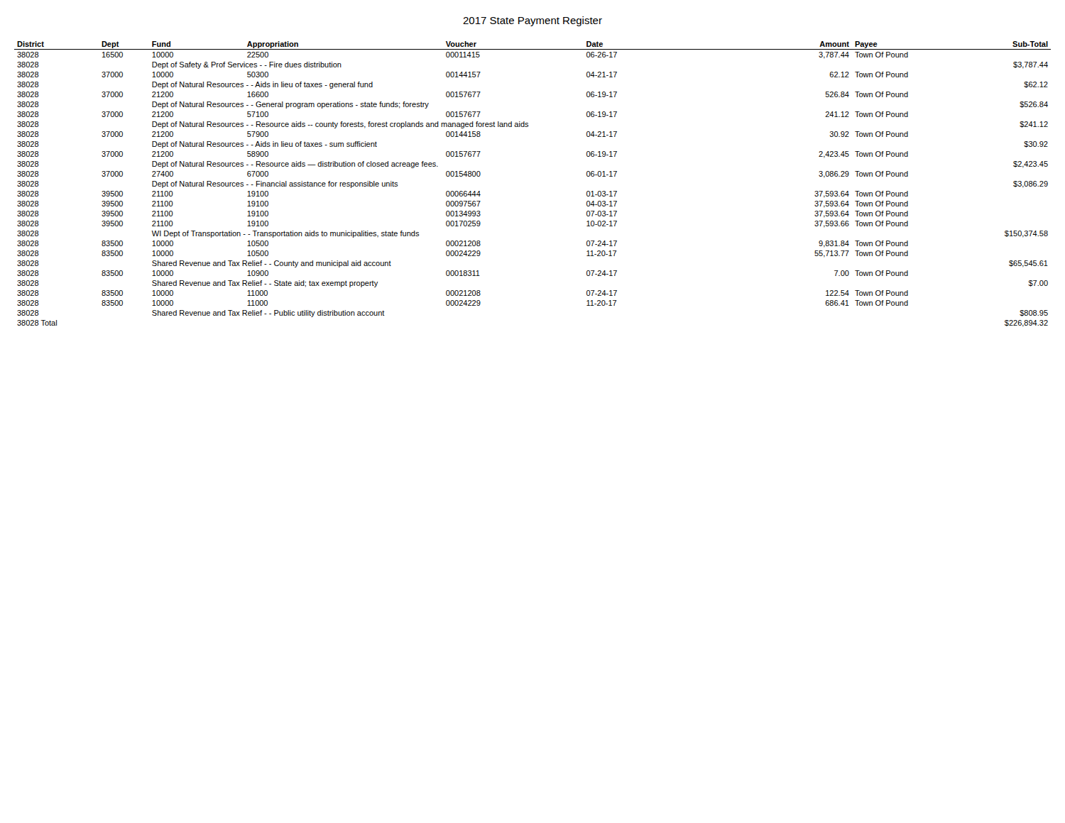2017 State Payment Register
| District | Dept | Fund | Appropriation | Voucher | Date | Amount | Payee | Sub-Total |
| --- | --- | --- | --- | --- | --- | --- | --- | --- |
| 38028 | 16500 | 10000 | 22500 | 00011415 | 06-26-17 | 3,787.44 | Town Of Pound | |
| 38028 | | Dept of Safety & Prof Services - - Fire dues distribution | | $3,787.44 |
| 38028 | 37000 | 10000 | 50300 | 00144157 | 04-21-17 | 62.12 | Town Of Pound | |
| 38028 | | Dept of Natural Resources - - Aids in lieu of taxes - general fund | | $62.12 |
| 38028 | 37000 | 21200 | 16600 | 00157677 | 06-19-17 | 526.84 | Town Of Pound | |
| 38028 | | Dept of Natural Resources - - General program operations - state funds; forestry | | $526.84 |
| 38028 | 37000 | 21200 | 57100 | 00157677 | 06-19-17 | 241.12 | Town Of Pound | |
| 38028 | | Dept of Natural Resources - - Resource aids -- county forests, forest croplands and managed forest land aids | | $241.12 |
| 38028 | 37000 | 21200 | 57900 | 00144158 | 04-21-17 | 30.92 | Town Of Pound | |
| 38028 | | Dept of Natural Resources - - Aids in lieu of taxes - sum sufficient | | $30.92 |
| 38028 | 37000 | 21200 | 58900 | 00157677 | 06-19-17 | 2,423.45 | Town Of Pound | |
| 38028 | | Dept of Natural Resources - - Resource aids — distribution of closed acreage fees. | | $2,423.45 |
| 38028 | 37000 | 27400 | 67000 | 00154800 | 06-01-17 | 3,086.29 | Town Of Pound | |
| 38028 | | Dept of Natural Resources - - Financial assistance for responsible units | | $3,086.29 |
| 38028 | 39500 | 21100 | 19100 | 00066444 | 01-03-17 | 37,593.64 | Town Of Pound | |
| 38028 | 39500 | 21100 | 19100 | 00097567 | 04-03-17 | 37,593.64 | Town Of Pound | |
| 38028 | 39500 | 21100 | 19100 | 00134993 | 07-03-17 | 37,593.64 | Town Of Pound | |
| 38028 | 39500 | 21100 | 19100 | 00170259 | 10-02-17 | 37,593.66 | Town Of Pound | |
| 38028 | | WI Dept of Transportation - - Transportation aids to municipalities, state funds | | $150,374.58 |
| 38028 | 83500 | 10000 | 10500 | 00021208 | 07-24-17 | 9,831.84 | Town Of Pound | |
| 38028 | 83500 | 10000 | 10500 | 00024229 | 11-20-17 | 55,713.77 | Town Of Pound | |
| 38028 | | Shared Revenue and Tax Relief - - County and municipal aid account | | $65,545.61 |
| 38028 | 83500 | 10000 | 10900 | 00018311 | 07-24-17 | 7.00 | Town Of Pound | |
| 38028 | | Shared Revenue and Tax Relief - - State aid; tax exempt property | | $7.00 |
| 38028 | 83500 | 10000 | 11000 | 00021208 | 07-24-17 | 122.54 | Town Of Pound | |
| 38028 | 83500 | 10000 | 11000 | 00024229 | 11-20-17 | 686.41 | Town Of Pound | |
| 38028 | | Shared Revenue and Tax Relief - - Public utility distribution account | | $808.95 |
| 38028 Total | | | | | | | | $226,894.32 |